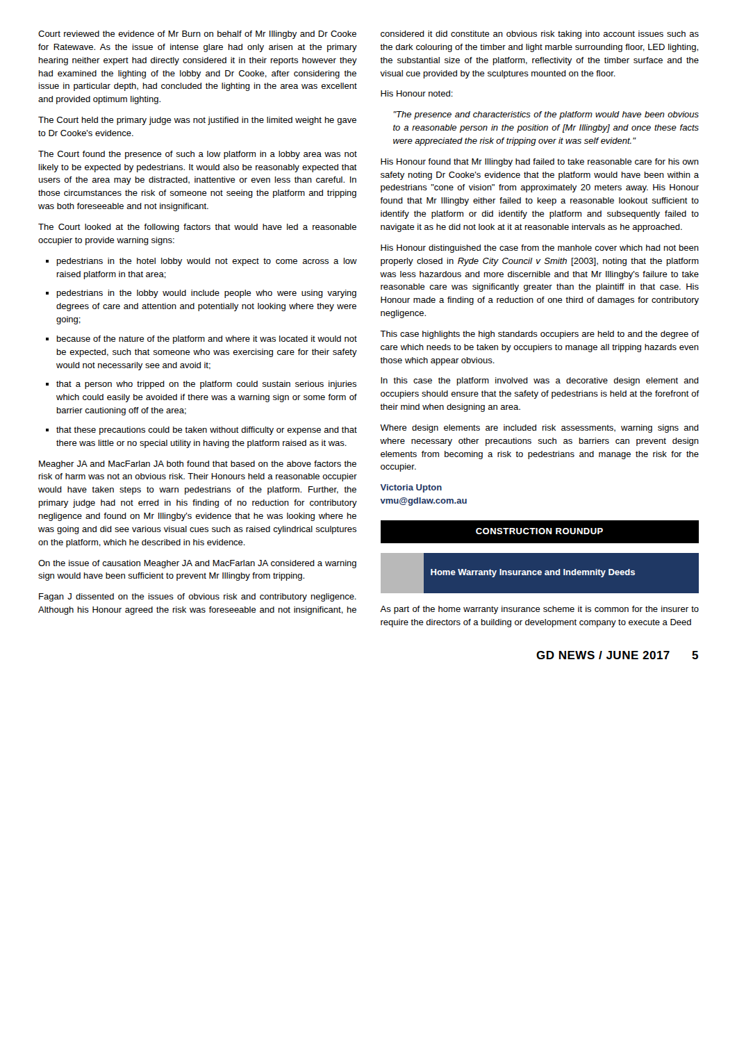Court reviewed the evidence of Mr Burn on behalf of Mr Illingby and Dr Cooke for Ratewave. As the issue of intense glare had only arisen at the primary hearing neither expert had directly considered it in their reports however they had examined the lighting of the lobby and Dr Cooke, after considering the issue in particular depth, had concluded the lighting in the area was excellent and provided optimum lighting.
The Court held the primary judge was not justified in the limited weight he gave to Dr Cooke's evidence.
The Court found the presence of such a low platform in a lobby area was not likely to be expected by pedestrians. It would also be reasonably expected that users of the area may be distracted, inattentive or even less than careful. In those circumstances the risk of someone not seeing the platform and tripping was both foreseeable and not insignificant.
The Court looked at the following factors that would have led a reasonable occupier to provide warning signs:
pedestrians in the hotel lobby would not expect to come across a low raised platform in that area;
pedestrians in the lobby would include people who were using varying degrees of care and attention and potentially not looking where they were going;
because of the nature of the platform and where it was located it would not be expected, such that someone who was exercising care for their safety would not necessarily see and avoid it;
that a person who tripped on the platform could sustain serious injuries which could easily be avoided if there was a warning sign or some form of barrier cautioning off of the area;
that these precautions could be taken without difficulty or expense and that there was little or no special utility in having the platform raised as it was.
Meagher JA and MacFarlan JA both found that based on the above factors the risk of harm was not an obvious risk. Their Honours held a reasonable occupier would have taken steps to warn pedestrians of the platform. Further, the primary judge had not erred in his finding of no reduction for contributory negligence and found on Mr Illingby's evidence that he was looking where he was going and did see various visual cues such as raised cylindrical sculptures on the platform, which he described in his evidence.
On the issue of causation Meagher JA and MacFarlan JA considered a warning sign would have been sufficient to prevent Mr Illingby from tripping.
Fagan J dissented on the issues of obvious risk and contributory negligence. Although his Honour agreed the risk was foreseeable and not insignificant, he considered it did constitute an obvious risk taking into account issues such as the dark colouring of the timber and light marble surrounding floor, LED lighting, the substantial size of the platform, reflectivity of the timber surface and the visual cue provided by the sculptures mounted on the floor.
His Honour noted:
"The presence and characteristics of the platform would have been obvious to a reasonable person in the position of [Mr Illingby] and once these facts were appreciated the risk of tripping over it was self evident."
His Honour found that Mr Illingby had failed to take reasonable care for his own safety noting Dr Cooke's evidence that the platform would have been within a pedestrians "cone of vision" from approximately 20 meters away. His Honour found that Mr Illingby either failed to keep a reasonable lookout sufficient to identify the platform or did identify the platform and subsequently failed to navigate it as he did not look at it at reasonable intervals as he approached.
His Honour distinguished the case from the manhole cover which had not been properly closed in Ryde City Council v Smith [2003], noting that the platform was less hazardous and more discernible and that Mr Illingby's failure to take reasonable care was significantly greater than the plaintiff in that case. His Honour made a finding of a reduction of one third of damages for contributory negligence.
This case highlights the high standards occupiers are held to and the degree of care which needs to be taken by occupiers to manage all tripping hazards even those which appear obvious.
In this case the platform involved was a decorative design element and occupiers should ensure that the safety of pedestrians is held at the forefront of their mind when designing an area.
Where design elements are included risk assessments, warning signs and where necessary other precautions such as barriers can prevent design elements from becoming a risk to pedestrians and manage the risk for the occupier.
Victoria Upton
vmu@gdlaw.com.au
CONSTRUCTION ROUNDUP
Home Warranty Insurance and Indemnity Deeds
As part of the home warranty insurance scheme it is common for the insurer to require the directors of a building or development company to execute a Deed
GD NEWS / JUNE 2017 5